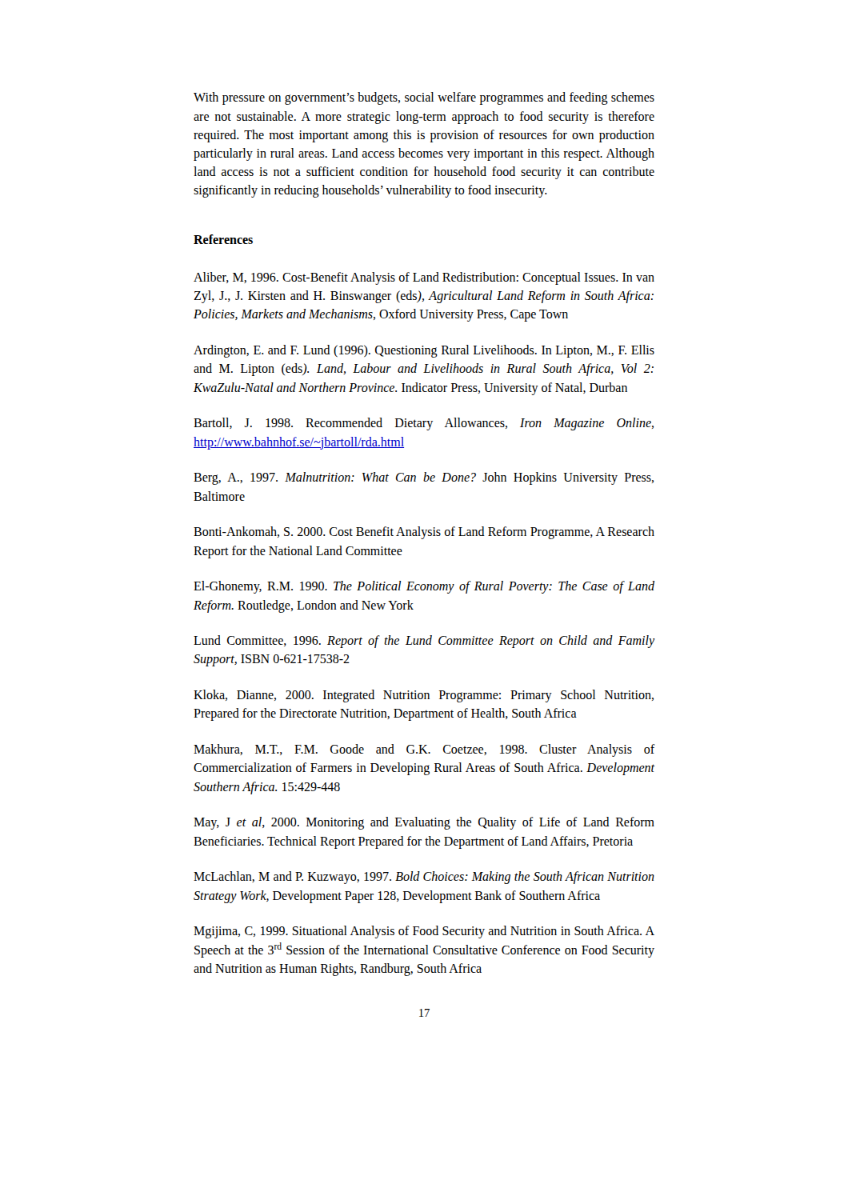With pressure on government’s budgets, social welfare programmes and feeding schemes are not sustainable. A more strategic long-term approach to food security is therefore required. The most important among this is provision of resources for own production particularly in rural areas. Land access becomes very important in this respect. Although land access is not a sufficient condition for household food security it can contribute significantly in reducing households’ vulnerability to food insecurity.
References
Aliber, M, 1996. Cost-Benefit Analysis of Land Redistribution: Conceptual Issues. In van Zyl, J., J. Kirsten and H. Binswanger (eds), Agricultural Land Reform in South Africa: Policies, Markets and Mechanisms, Oxford University Press, Cape Town
Ardington, E. and F. Lund (1996). Questioning Rural Livelihoods. In Lipton, M., F. Ellis and M. Lipton (eds). Land, Labour and Livelihoods in Rural South Africa, Vol 2: KwaZulu-Natal and Northern Province. Indicator Press, University of Natal, Durban
Bartoll, J. 1998. Recommended Dietary Allowances, Iron Magazine Online, http://www.bahnhof.se/~jbartoll/rda.html
Berg, A., 1997. Malnutrition: What Can be Done? John Hopkins University Press, Baltimore
Bonti-Ankomah, S. 2000. Cost Benefit Analysis of Land Reform Programme, A Research Report for the National Land Committee
El-Ghonemy, R.M. 1990. The Political Economy of Rural Poverty: The Case of Land Reform. Routledge, London and New York
Lund Committee, 1996. Report of the Lund Committee Report on Child and Family Support, ISBN 0-621-17538-2
Kloka, Dianne, 2000. Integrated Nutrition Programme: Primary School Nutrition, Prepared for the Directorate Nutrition, Department of Health, South Africa
Makhura, M.T., F.M. Goode and G.K. Coetzee, 1998. Cluster Analysis of Commercialization of Farmers in Developing Rural Areas of South Africa. Development Southern Africa. 15:429-448
May, J et al, 2000. Monitoring and Evaluating the Quality of Life of Land Reform Beneficiaries. Technical Report Prepared for the Department of Land Affairs, Pretoria
McLachlan, M and P. Kuzwayo, 1997. Bold Choices: Making the South African Nutrition Strategy Work, Development Paper 128, Development Bank of Southern Africa
Mgijima, C, 1999. Situational Analysis of Food Security and Nutrition in South Africa. A Speech at the 3rd Session of the International Consultative Conference on Food Security and Nutrition as Human Rights, Randburg, South Africa
17